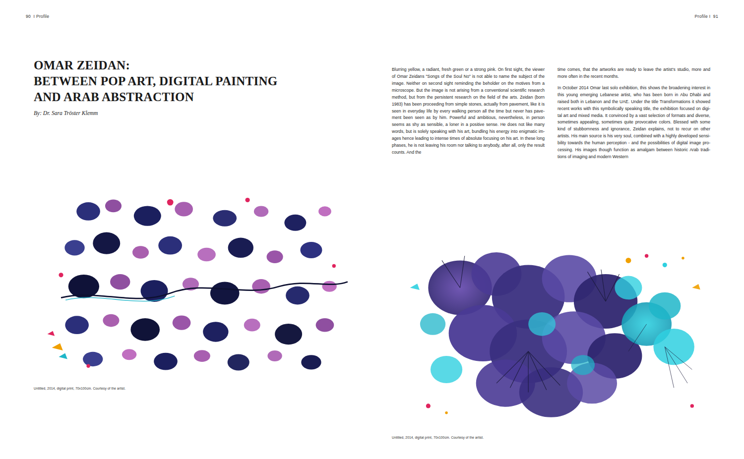90 I Profile
Profile I 91
Omar Zeidan:
Between Pop Art, Digital Painting
and Arab Abstraction
By: Dr. Sara Tröster Klemm
Untitled, 2014, digital print, 70x100cm. Courtesy of the artist.
Blurring yellow, a radiant, fresh green or a strong pink. On first sight, the viewer of Omar Zeidans "Songs of the Soul No" is not able to name the subject of the image. Neither on second sight reminding the beholder on the motives from a microscope. But the image is not arising from a conventional scientific research method, but from the persistent research on the field of the arts. Zeidan (born 1983) has been proceeding from simple stones, actually from pavement, like it is seen in everyday life by every walking person all the time but never has pavement been seen as by him. Powerful and ambitious, nevertheless, in person seems as shy as sensible, a loner in a positive sense. He does not like many words, but is solely speaking with his art, bundling his energy into enigmatic images hence leading to intense times of absolute focusing on his art. In these long phases, he is not leaving his room nor talking to anybody, after all, only the result counts. And the
time comes, that the artworks are ready to leave the artist's studio, more and more often in the recent months.
In October 2014 Omar last solo exhibition, this shows the broadening interest in this young emerging Lebanese artist, who has been born in Abu Dhabi and raised both in Lebanon and the UAE. Under the title Transformations it showed recent works with this symbolically speaking title, the exhibition focused on digital art and mixed media. It convinced by a vast selection of formats and diverse, sometimes appealing, sometimes quite provocative colors. Blessed with some kind of stubbornness and ignorance, Zeidan explains, not to recur on other artists. His main source is his very soul, combined with a highly developed sensibility towards the human perception - and the possibilities of digital image processing. His images though function as amalgam between historic Arab traditions of imaging and modern Western
Untitled, 2014, digital print, 70x100cm. Courtesy of the artist.